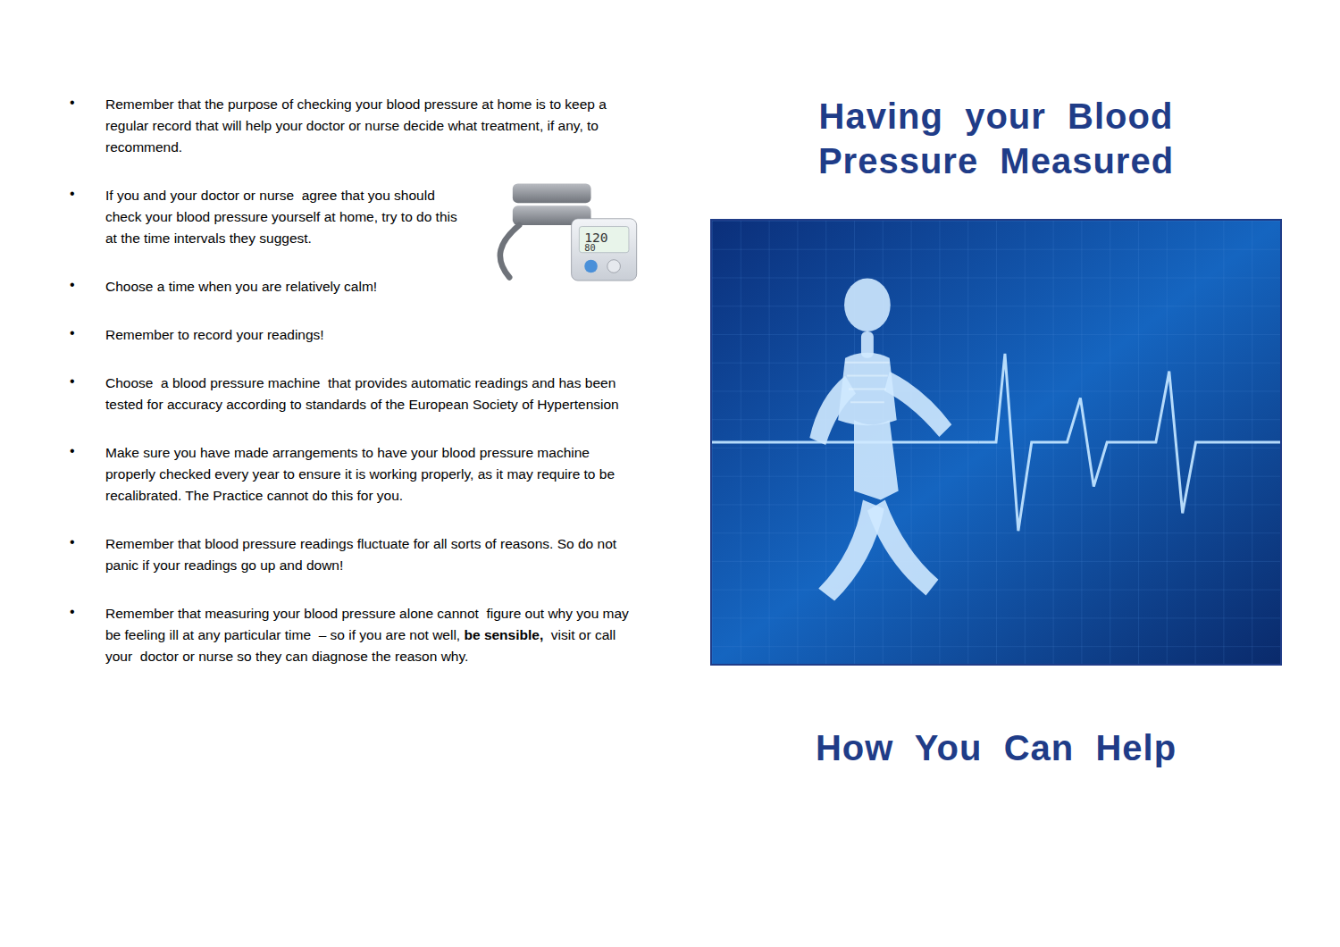Remember that the purpose of checking your blood pressure at home is to keep a regular record that will help your doctor or nurse decide what treatment, if any, to recommend.
If you and your doctor or nurse agree that you should check your blood pressure yourself at home, try to do this at the time intervals they suggest.
Choose a time when you are relatively calm!
Remember to record your readings!
Choose a blood pressure machine that provides automatic readings and has been tested for accuracy according to standards of the European Society of Hypertension
Make sure you have made arrangements to have your blood pressure machine properly checked every year to ensure it is working properly, as it may require to be recalibrated. The Practice cannot do this for you.
Remember that blood pressure readings fluctuate for all sorts of reasons. So do not panic if your readings go up and down!
Remember that measuring your blood pressure alone cannot figure out why you may be feeling ill at any particular time – so if you are not well, be sensible, visit or call your doctor or nurse so they can diagnose the reason why.
Having your Blood
Pressure Measured
How You Can Help